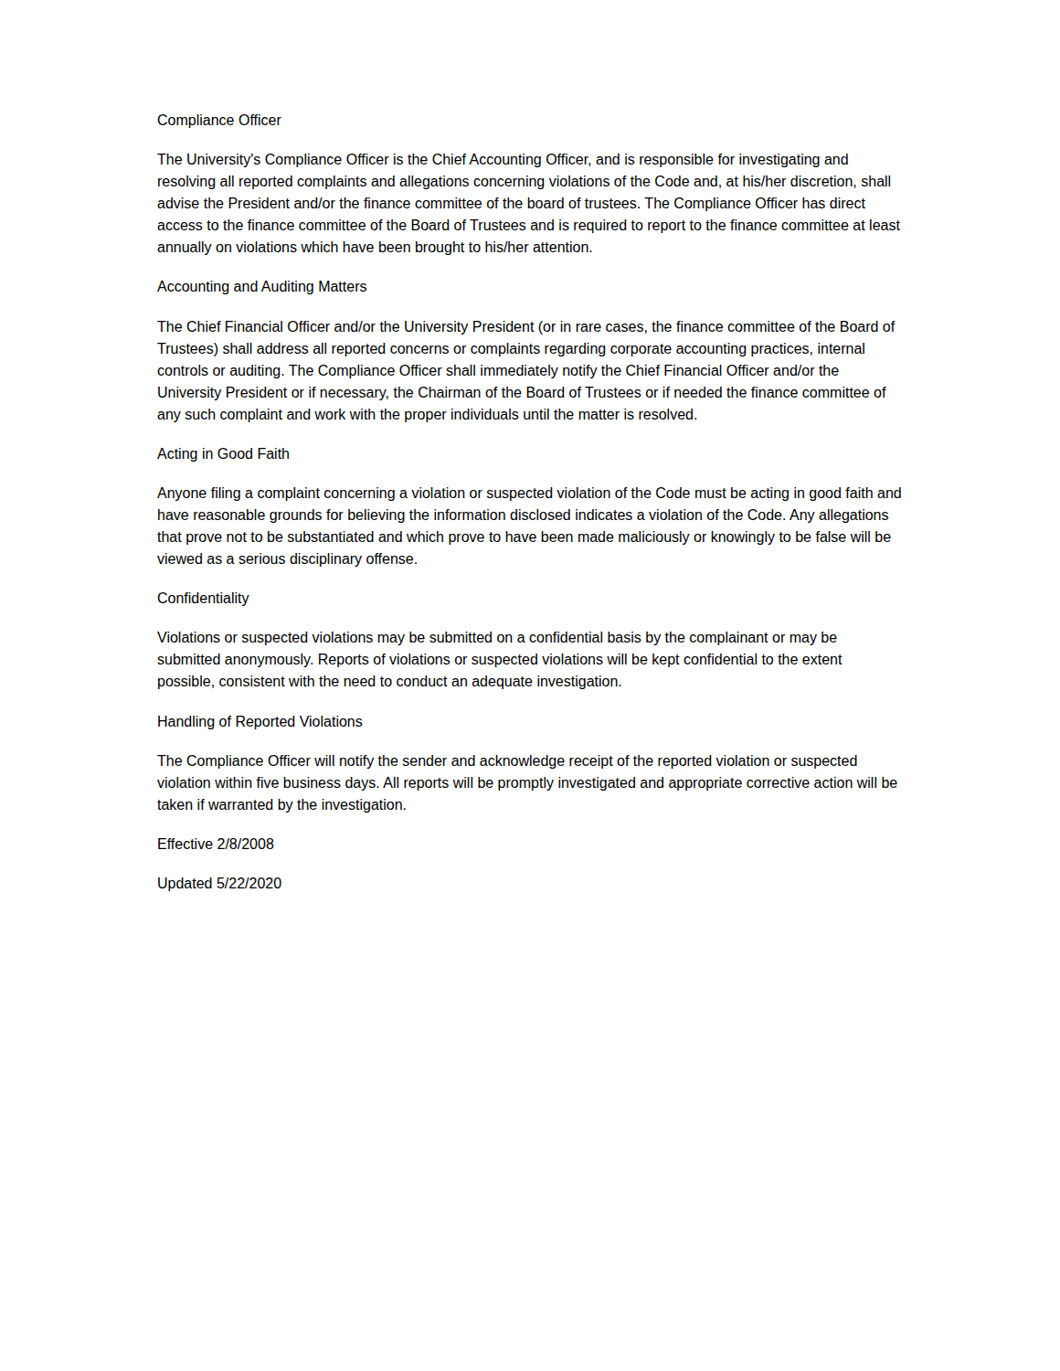Compliance Officer
The University's Compliance Officer is the Chief Accounting Officer, and is responsible for investigating and resolving all reported complaints and allegations concerning violations of the Code and, at his/her discretion, shall advise the President and/or the finance committee of the board of trustees. The Compliance Officer has direct access to the finance committee of the Board of Trustees and is required to report to the finance committee at least annually on violations which have been brought to his/her attention.
Accounting and Auditing Matters
The Chief Financial Officer and/or the University President (or in rare cases, the finance committee of the Board of Trustees) shall address all reported concerns or complaints regarding corporate accounting practices, internal controls or auditing. The Compliance Officer shall immediately notify the Chief Financial Officer and/or the University President or if necessary, the Chairman of the Board of Trustees or if needed the finance committee of any such complaint and work with the proper individuals until the matter is resolved.
Acting in Good Faith
Anyone filing a complaint concerning a violation or suspected violation of the Code must be acting in good faith and have reasonable grounds for believing the information disclosed indicates a violation of the Code. Any allegations that prove not to be substantiated and which prove to have been made maliciously or knowingly to be false will be viewed as a serious disciplinary offense.
Confidentiality
Violations or suspected violations may be submitted on a confidential basis by the complainant or may be submitted anonymously. Reports of violations or suspected violations will be kept confidential to the extent possible, consistent with the need to conduct an adequate investigation.
Handling of Reported Violations
The Compliance Officer will notify the sender and acknowledge receipt of the reported violation or suspected violation within five business days. All reports will be promptly investigated and appropriate corrective action will be taken if warranted by the investigation.
Effective 2/8/2008
Updated 5/22/2020